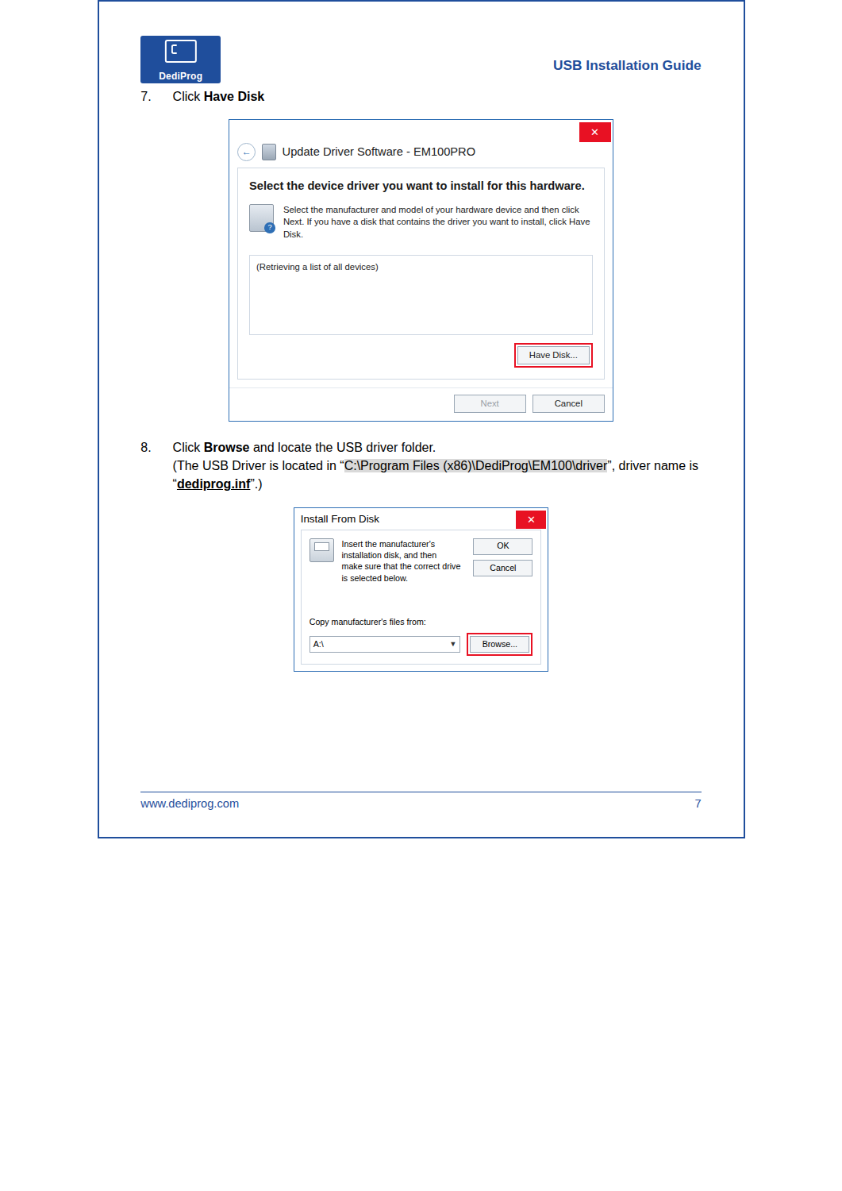DediProg
USB Installation Guide
7.
Click Have Disk
✕
←
Update Driver Software - EM100PRO
Select the device driver you want to install for this hardware.
Select the manufacturer and model of your hardware device and then click Next. If you have a disk that contains the driver you want to install, click Have Disk.
(Retrieving a list of all devices)
Have Disk...
Next Cancel
8.
Click Browse and locate the USB driver folder.
(The USB Driver is located in “C:\Program Files (x86)\DediProg\EM100\driver”, driver name is “dediprog.inf”.)
Install From Disk
✕
Insert the manufacturer's installation disk, and then
make sure that the correct drive is selected below.
OK
Cancel
Copy manufacturer's files from:
A:\▼
Browse...
www.dediprog.com
7